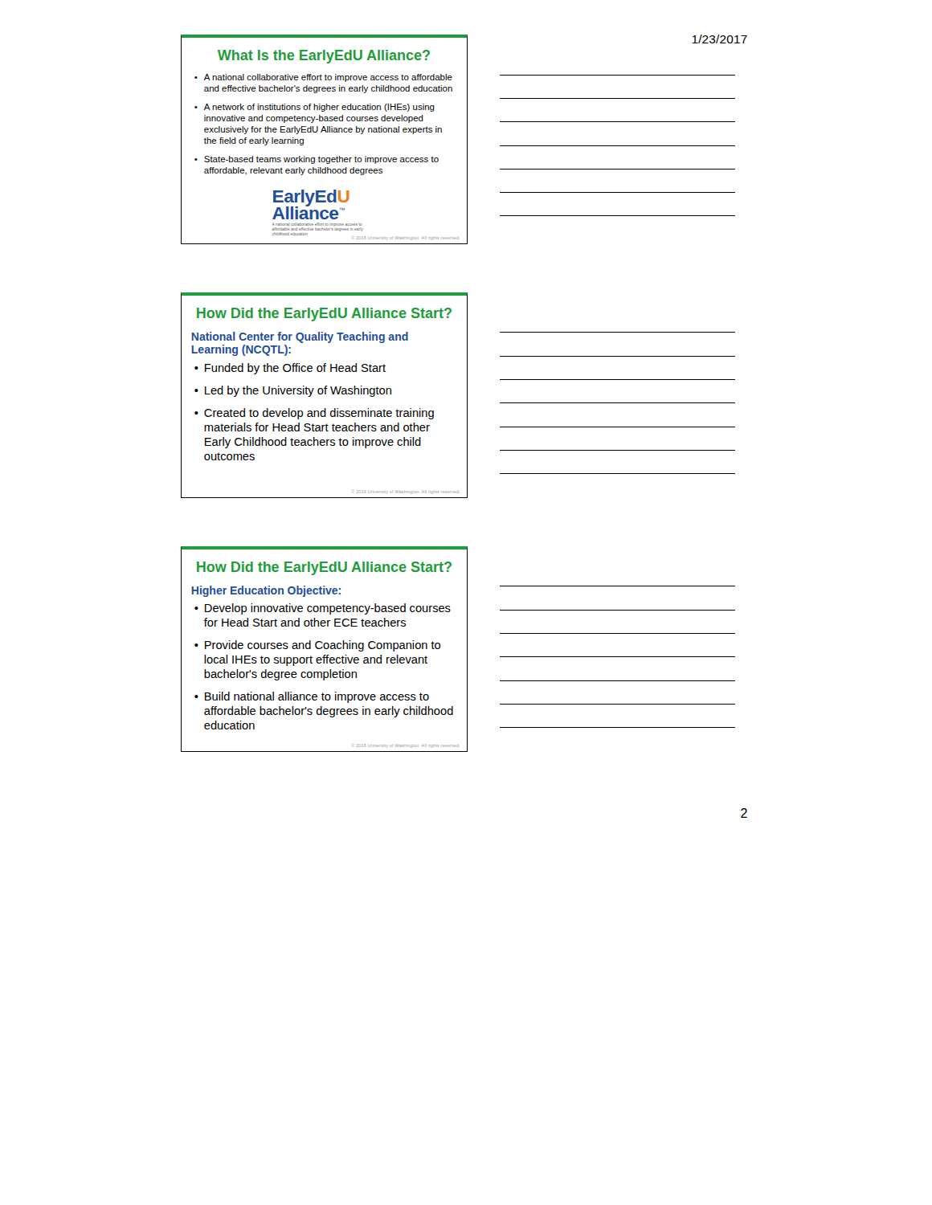1/23/2017
What Is the EarlyEdU Alliance?
A national collaborative effort to improve access to affordable and effective bachelor's degrees in early childhood education
A network of institutions of higher education (IHEs) using innovative and competency-based courses developed exclusively for the EarlyEdU Alliance by national experts in the field of early learning
State-based teams working together to improve access to affordable, relevant early childhood degrees
Early Ed U
Alliance™
A national collaborative effort to improve access to affordable and effective bachelor's degrees in early childhood education
© 2016 University of Washington. All rights reserved.
How Did the EarlyEdU Alliance Start?
National Center for Quality Teaching and Learning (NCQTL):
Funded by the Office of Head Start
Led by the University of Washington
Created to develop and disseminate training materials for Head Start teachers and other Early Childhood teachers to improve child outcomes
© 2016 University of Washington. All rights reserved.
How Did the EarlyEdU Alliance Start?
Higher Education Objective:
Develop innovative competency-based courses for Head Start and other ECE teachers
Provide courses and Coaching Companion to local IHEs to support effective and relevant bachelor's degree completion
Build national alliance to improve access to affordable bachelor's degrees in early childhood education
© 2016 University of Washington. All rights reserved.
2